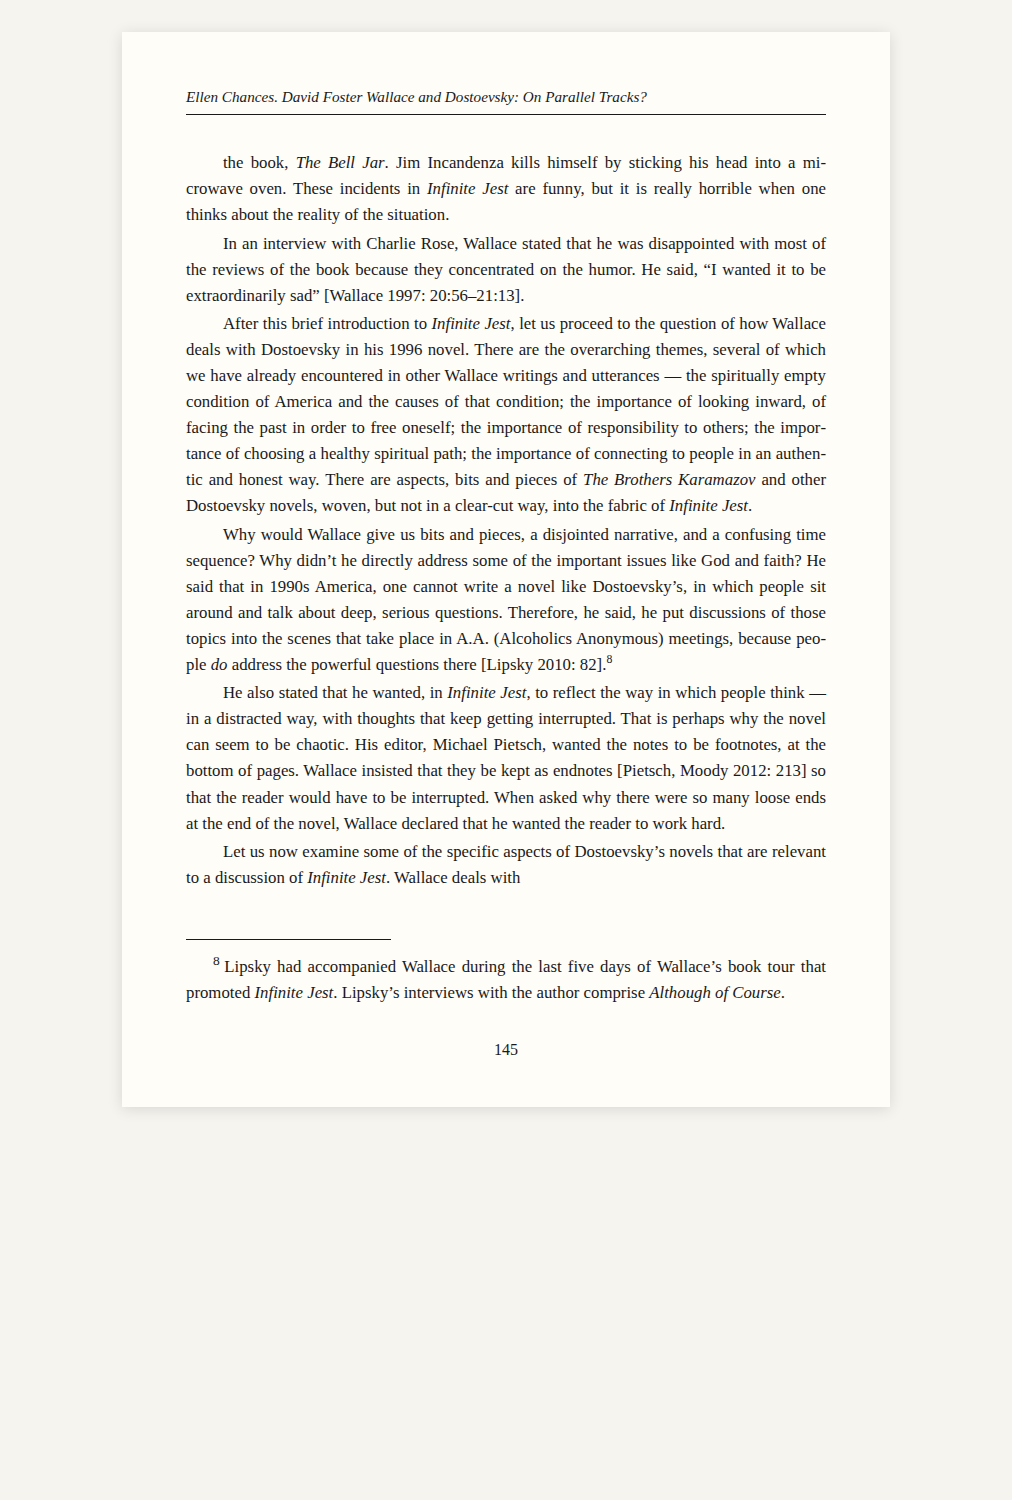Ellen Chances. David Foster Wallace and Dostoevsky: On Parallel Tracks?
the book, The Bell Jar. Jim Incandenza kills himself by sticking his head into a microwave oven. These incidents in Infinite Jest are funny, but it is really horrible when one thinks about the reality of the situation.
In an interview with Charlie Rose, Wallace stated that he was disappointed with most of the reviews of the book because they concentrated on the humor. He said, “I wanted it to be extraordinarily sad” [Wallace 1997: 20:56–21:13].
After this brief introduction to Infinite Jest, let us proceed to the question of how Wallace deals with Dostoevsky in his 1996 novel. There are the overarching themes, several of which we have already encountered in other Wallace writings and utterances — the spiritually empty condition of America and the causes of that condition; the importance of looking inward, of facing the past in order to free oneself; the importance of responsibility to others; the importance of choosing a healthy spiritual path; the importance of connecting to people in an authentic and honest way. There are aspects, bits and pieces of The Brothers Karamazov and other Dostoevsky novels, woven, but not in a clear-cut way, into the fabric of Infinite Jest.
Why would Wallace give us bits and pieces, a disjointed narrative, and a confusing time sequence? Why didn’t he directly address some of the important issues like God and faith? He said that in 1990s America, one cannot write a novel like Dostoevsky’s, in which people sit around and talk about deep, serious questions. Therefore, he said, he put discussions of those topics into the scenes that take place in A.A. (Alcoholics Anonymous) meetings, because people do address the powerful questions there [Lipsky 2010: 82].8
He also stated that he wanted, in Infinite Jest, to reflect the way in which people think — in a distracted way, with thoughts that keep getting interrupted. That is perhaps why the novel can seem to be chaotic. His editor, Michael Pietsch, wanted the notes to be footnotes, at the bottom of pages. Wallace insisted that they be kept as endnotes [Pietsch, Moody 2012: 213] so that the reader would have to be interrupted. When asked why there were so many loose ends at the end of the novel, Wallace declared that he wanted the reader to work hard.
Let us now examine some of the specific aspects of Dostoevsky’s novels that are relevant to a discussion of Infinite Jest. Wallace deals with
8 Lipsky had accompanied Wallace during the last five days of Wallace’s book tour that promoted Infinite Jest. Lipsky’s interviews with the author comprise Although of Course.
145